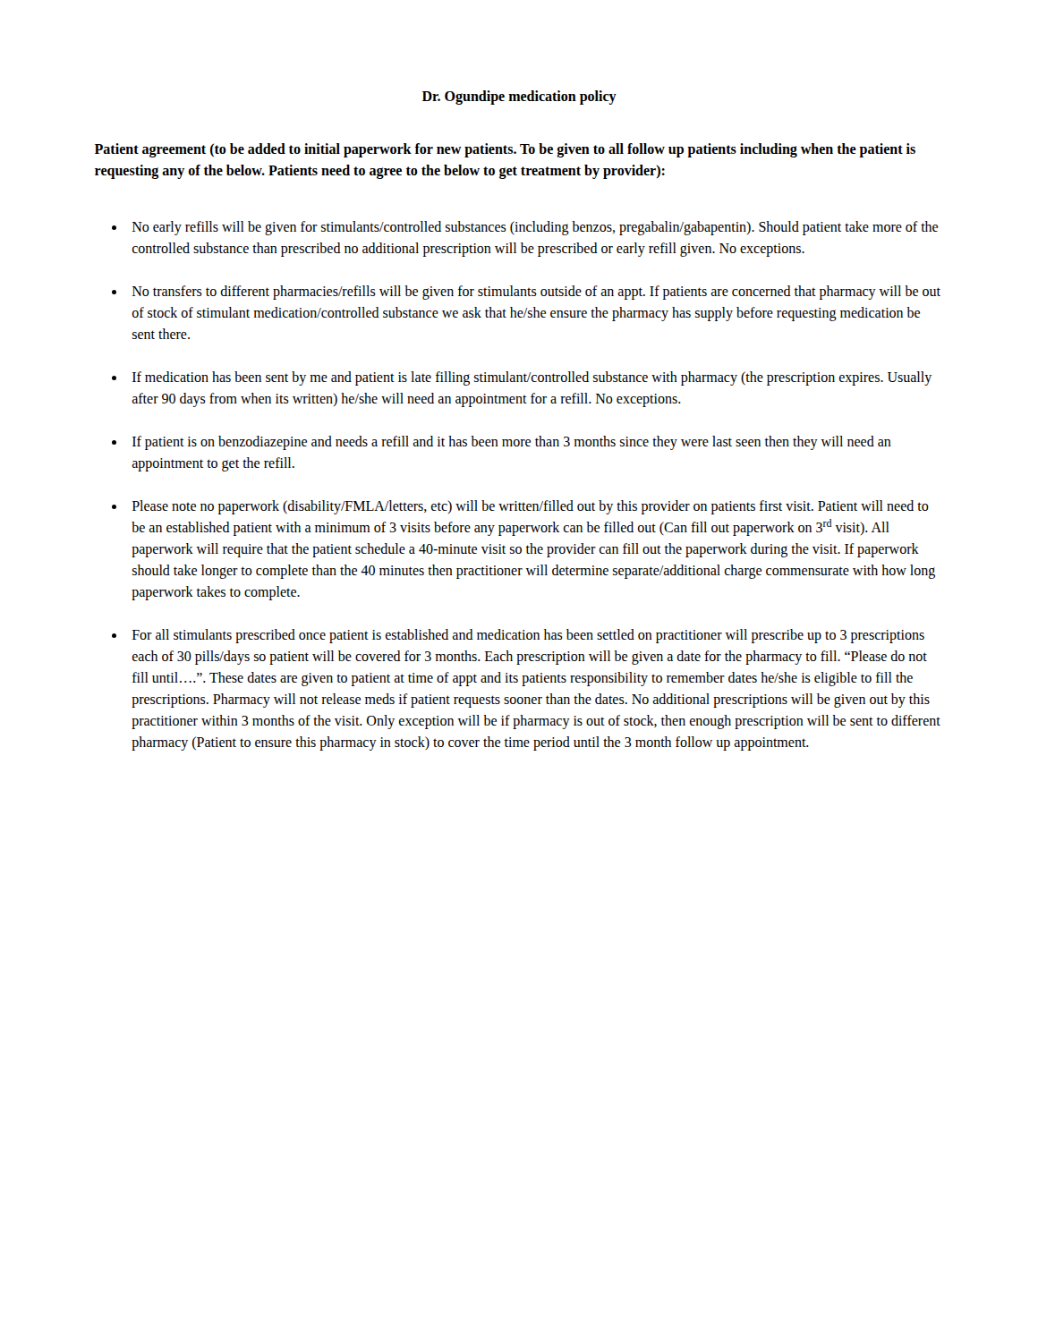Dr. Ogundipe medication policy
Patient agreement (to be added to initial paperwork for new patients. To be given to all follow up patients including when the patient is requesting any of the below. Patients need to agree to the below to get treatment by provider):
No early refills will be given for stimulants/controlled substances (including benzos, pregabalin/gabapentin). Should patient take more of the controlled substance than prescribed no additional prescription will be prescribed or early refill given. No exceptions.
No transfers to different pharmacies/refills will be given for stimulants outside of an appt. If patients are concerned that pharmacy will be out of stock of stimulant medication/controlled substance we ask that he/she ensure the pharmacy has supply before requesting medication be sent there.
If medication has been sent by me and patient is late filling stimulant/controlled substance with pharmacy (the prescription expires. Usually after 90 days from when its written) he/she will need an appointment for a refill. No exceptions.
If patient is on benzodiazepine and needs a refill and it has been more than 3 months since they were last seen then they will need an appointment to get the refill.
Please note no paperwork (disability/FMLA/letters, etc) will be written/filled out by this provider on patients first visit. Patient will need to be an established patient with a minimum of 3 visits before any paperwork can be filled out (Can fill out paperwork on 3rd visit). All paperwork will require that the patient schedule a 40-minute visit so the provider can fill out the paperwork during the visit. If paperwork should take longer to complete than the 40 minutes then practitioner will determine separate/additional charge commensurate with how long paperwork takes to complete.
For all stimulants prescribed once patient is established and medication has been settled on practitioner will prescribe up to 3 prescriptions each of 30 pills/days so patient will be covered for 3 months. Each prescription will be given a date for the pharmacy to fill. “Please do not fill until….”. These dates are given to patient at time of appt and its patients responsibility to remember dates he/she is eligible to fill the prescriptions. Pharmacy will not release meds if patient requests sooner than the dates. No additional prescriptions will be given out by this practitioner within 3 months of the visit. Only exception will be if pharmacy is out of stock, then enough prescription will be sent to different pharmacy (Patient to ensure this pharmacy in stock) to cover the time period until the 3 month follow up appointment.